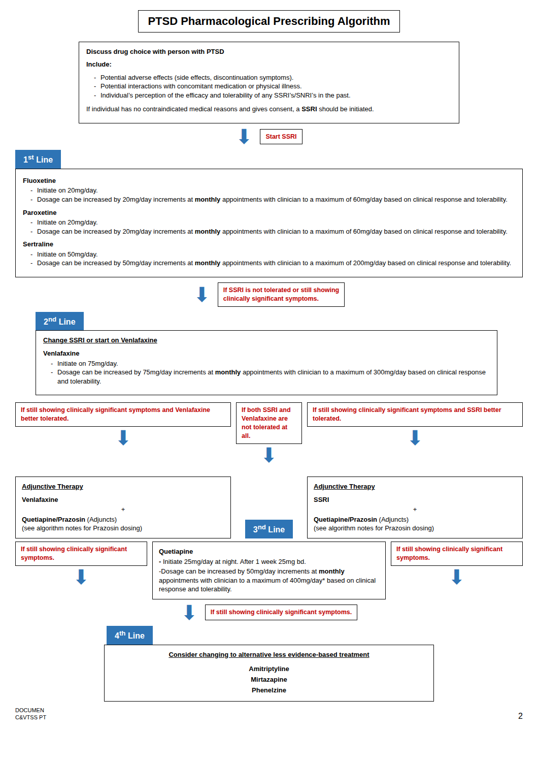PTSD Pharmacological Prescribing Algorithm
Discuss drug choice with person with PTSD
Include:
Potential adverse effects (side effects, discontinuation symptoms).
Potential interactions with concomitant medication or physical illness.
Individual’s perception of the efficacy and tolerability of any SSRI’s/SNRI’s in the past.
If individual has no contraindicated medical reasons and gives consent, a SSRI should be initiated.
⬇
Start SSRI
1st Line
Fluoxetine
Initiate on 20mg/day.
Dosage can be increased by 20mg/day increments at monthly appointments with clinician to a maximum of 60mg/day based on clinical response and tolerability.
Paroxetine
Initiate on 20mg/day.
Dosage can be increased by 20mg/day increments at monthly appointments with clinician to a maximum of 60mg/day based on clinical response and tolerability.
Sertraline
Initiate on 50mg/day.
Dosage can be increased by 50mg/day increments at monthly appointments with clinician to a maximum of 200mg/day based on clinical response and tolerability.
⬇
If SSRI is not tolerated or still showing
clinically significant symptoms.
2nd Line
Change SSRI or start on Venlafaxine
Venlafaxine
Initiate on 75mg/day.
Dosage can be increased by 75mg/day increments at monthly appointments with clinician to a maximum of 300mg/day based on clinical response and tolerability.
If still showing clinically significant symptoms and Venlafaxine better tolerated.
⬇
If both SSRI and Venlafaxine are not tolerated at all.
⬇
If still showing clinically significant symptoms and SSRI better tolerated.
⬇
Adjunctive Therapy
Venlafaxine
+
Quetiapine/Prazosin (Adjuncts)
(see algorithm notes for Prazosin dosing)
3nd Line
Adjunctive Therapy
SSRI
+
Quetiapine/Prazosin (Adjuncts)
(see algorithm notes for Prazosin dosing)
If still showing clinically significant symptoms.
⬇
Quetiapine
- Initiate 25mg/day at night. After 1 week 25mg bd.
-Dosage can be increased by 50mg/day increments at monthly appointments with clinician to a maximum of 400mg/day* based on clinical response and tolerability.
If still showing clinically significant symptoms.
⬇
⬇
If still showing clinically significant symptoms.
4th Line
Consider changing to alternative less evidence-based treatment
Amitriptyline
Mirtazapine
Phenelzine
DOCUMEN
C&VTSS PT
2